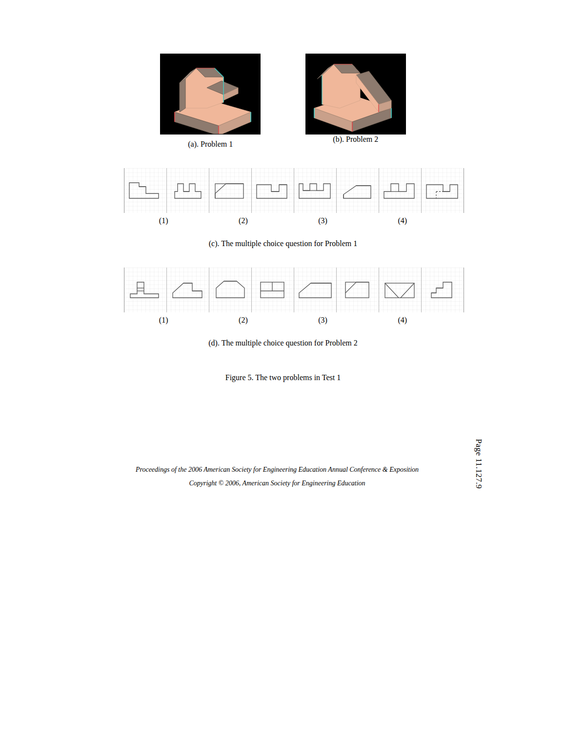(a). Problem 1
(b). Problem 2
(1)(2)(3)(4)
(c). The multiple choice question for Problem 1
(1)(2)(3)(4)
(d). The multiple choice question for Problem 2
Figure 5. The two problems in Test 1
Page 11.127.9
Proceedings of the 2006 American Society for Engineering Education Annual Conference & Exposition
Copyright © 2006, American Society for Engineering Education